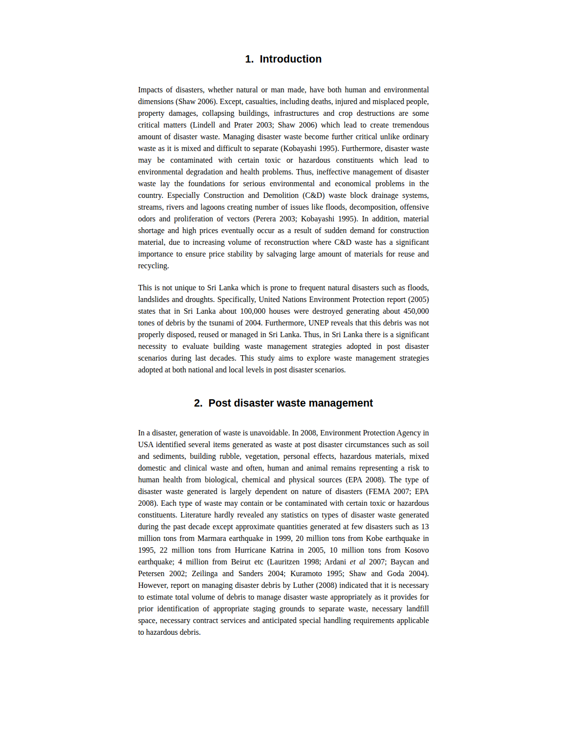1. Introduction
Impacts of disasters, whether natural or man made, have both human and environmental dimensions (Shaw 2006). Except, casualties, including deaths, injured and misplaced people, property damages, collapsing buildings, infrastructures and crop destructions are some critical matters (Lindell and Prater 2003; Shaw 2006) which lead to create tremendous amount of disaster waste. Managing disaster waste become further critical unlike ordinary waste as it is mixed and difficult to separate (Kobayashi 1995). Furthermore, disaster waste may be contaminated with certain toxic or hazardous constituents which lead to environmental degradation and health problems. Thus, ineffective management of disaster waste lay the foundations for serious environmental and economical problems in the country. Especially Construction and Demolition (C&D) waste block drainage systems, streams, rivers and lagoons creating number of issues like floods, decomposition, offensive odors and proliferation of vectors (Perera 2003; Kobayashi 1995). In addition, material shortage and high prices eventually occur as a result of sudden demand for construction material, due to increasing volume of reconstruction where C&D waste has a significant importance to ensure price stability by salvaging large amount of materials for reuse and recycling.
This is not unique to Sri Lanka which is prone to frequent natural disasters such as floods, landslides and droughts. Specifically, United Nations Environment Protection report (2005) states that in Sri Lanka about 100,000 houses were destroyed generating about 450,000 tones of debris by the tsunami of 2004. Furthermore, UNEP reveals that this debris was not properly disposed, reused or managed in Sri Lanka. Thus, in Sri Lanka there is a significant necessity to evaluate building waste management strategies adopted in post disaster scenarios during last decades. This study aims to explore waste management strategies adopted at both national and local levels in post disaster scenarios.
2. Post disaster waste management
In a disaster, generation of waste is unavoidable. In 2008, Environment Protection Agency in USA identified several items generated as waste at post disaster circumstances such as soil and sediments, building rubble, vegetation, personal effects, hazardous materials, mixed domestic and clinical waste and often, human and animal remains representing a risk to human health from biological, chemical and physical sources (EPA 2008). The type of disaster waste generated is largely dependent on nature of disasters (FEMA 2007; EPA 2008). Each type of waste may contain or be contaminated with certain toxic or hazardous constituents. Literature hardly revealed any statistics on types of disaster waste generated during the past decade except approximate quantities generated at few disasters such as 13 million tons from Marmara earthquake in 1999, 20 million tons from Kobe earthquake in 1995, 22 million tons from Hurricane Katrina in 2005, 10 million tons from Kosovo earthquake; 4 million from Beirut etc (Lauritzen 1998; Ardani et al 2007; Baycan and Petersen 2002; Zeilinga and Sanders 2004; Kuramoto 1995; Shaw and Goda 2004). However, report on managing disaster debris by Luther (2008) indicated that it is necessary to estimate total volume of debris to manage disaster waste appropriately as it provides for prior identification of appropriate staging grounds to separate waste, necessary landfill space, necessary contract services and anticipated special handling requirements applicable to hazardous debris.